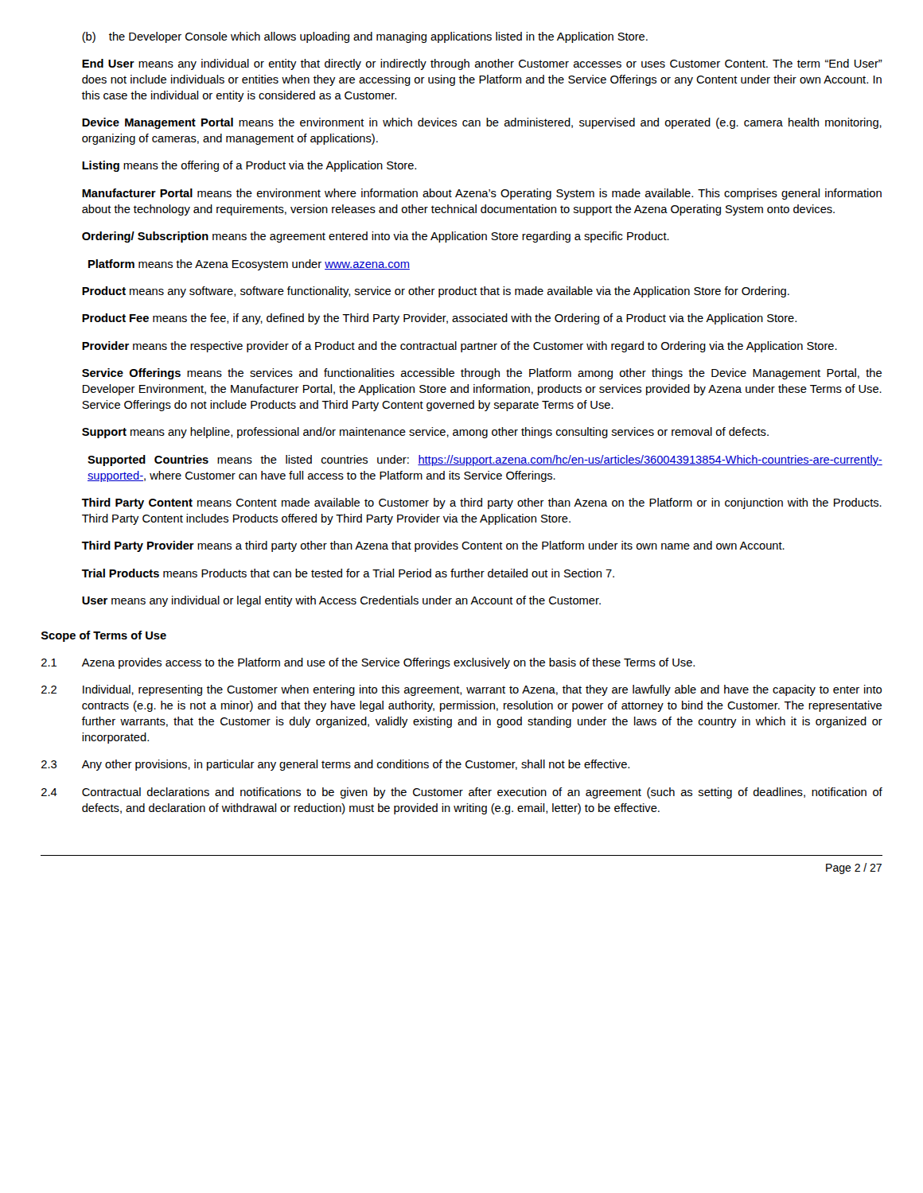(b) the Developer Console which allows uploading and managing applications listed in the Application Store.
End User means any individual or entity that directly or indirectly through another Customer accesses or uses Customer Content. The term “End User” does not include individuals or entities when they are accessing or using the Platform and the Service Offerings or any Content under their own Account. In this case the individual or entity is considered as a Customer.
Device Management Portal means the environment in which devices can be administered, supervised and operated (e.g. camera health monitoring, organizing of cameras, and management of applications).
Listing means the offering of a Product via the Application Store.
Manufacturer Portal means the environment where information about Azena’s Operating System is made available. This comprises general information about the technology and requirements, version releases and other technical documentation to support the Azena Operating System onto devices.
Ordering/ Subscription means the agreement entered into via the Application Store regarding a specific Product.
Platform means the Azena Ecosystem under www.azena.com
Product means any software, software functionality, service or other product that is made available via the Application Store for Ordering.
Product Fee means the fee, if any, defined by the Third Party Provider, associated with the Ordering of a Product via the Application Store.
Provider means the respective provider of a Product and the contractual partner of the Customer with regard to Ordering via the Application Store.
Service Offerings means the services and functionalities accessible through the Platform among other things the Device Management Portal, the Developer Environment, the Manufacturer Portal, the Application Store and information, products or services provided by Azena under these Terms of Use. Service Offerings do not include Products and Third Party Content governed by separate Terms of Use.
Support means any helpline, professional and/or maintenance service, among other things consulting services or removal of defects.
Supported Countries means the listed countries under: https://support.azena.com/hc/en-us/articles/360043913854-Which-countries-are-currently-supported-, where Customer can have full access to the Platform and its Service Offerings.
Third Party Content means Content made available to Customer by a third party other than Azena on the Platform or in conjunction with the Products. Third Party Content includes Products offered by Third Party Provider via the Application Store.
Third Party Provider means a third party other than Azena that provides Content on the Platform under its own name and own Account.
Trial Products means Products that can be tested for a Trial Period as further detailed out in Section 7.
User means any individual or legal entity with Access Credentials under an Account of the Customer.
2. Scope of Terms of Use
2.1 Azena provides access to the Platform and use of the Service Offerings exclusively on the basis of these Terms of Use.
2.2 Individual, representing the Customer when entering into this agreement, warrant to Azena, that they are lawfully able and have the capacity to enter into contracts (e.g. he is not a minor) and that they have legal authority, permission, resolution or power of attorney to bind the Customer. The representative further warrants, that the Customer is duly organized, validly existing and in good standing under the laws of the country in which it is organized or incorporated.
2.3 Any other provisions, in particular any general terms and conditions of the Customer, shall not be effective.
2.4 Contractual declarations and notifications to be given by the Customer after execution of an agreement (such as setting of deadlines, notification of defects, and declaration of withdrawal or reduction) must be provided in writing (e.g. email, letter) to be effective.
Page 2 / 27